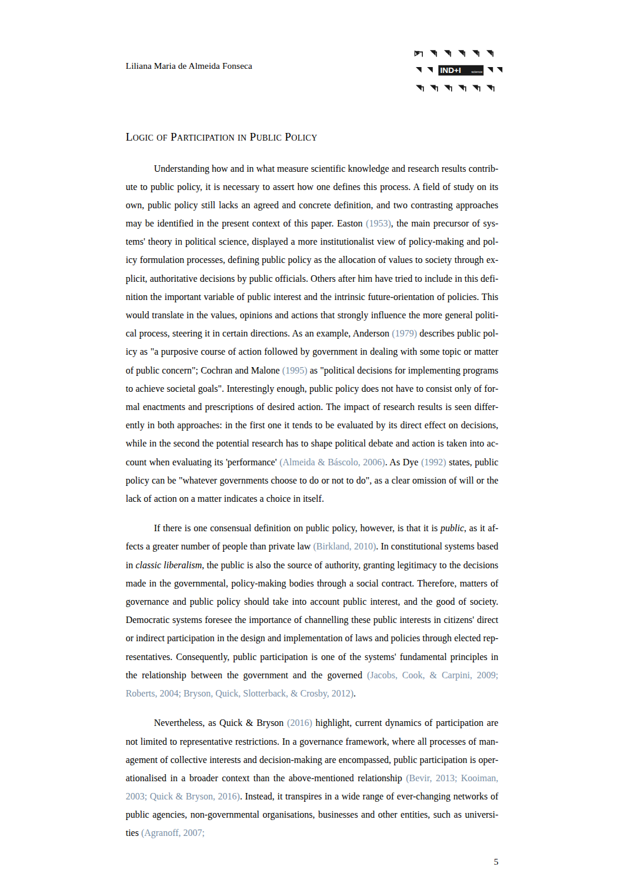Liliana Maria de Almeida Fonseca
IND+I science
Logic of Participation in Public Policy
Understanding how and in what measure scientific knowledge and research results contribute to public policy, it is necessary to assert how one defines this process. A field of study on its own, public policy still lacks an agreed and concrete definition, and two contrasting approaches may be identified in the present context of this paper. Easton (1953), the main precursor of systems' theory in political science, displayed a more institutionalist view of policy-making and policy formulation processes, defining public policy as the allocation of values to society through explicit, authoritative decisions by public officials. Others after him have tried to include in this definition the important variable of public interest and the intrinsic future-orientation of policies. This would translate in the values, opinions and actions that strongly influence the more general political process, steering it in certain directions. As an example, Anderson (1979) describes public policy as "a purposive course of action followed by government in dealing with some topic or matter of public concern"; Cochran and Malone (1995) as "political decisions for implementing programs to achieve societal goals". Interestingly enough, public policy does not have to consist only of formal enactments and prescriptions of desired action. The impact of research results is seen differently in both approaches: in the first one it tends to be evaluated by its direct effect on decisions, while in the second the potential research has to shape political debate and action is taken into account when evaluating its 'performance' (Almeida & Báscolo, 2006). As Dye (1992) states, public policy can be "whatever governments choose to do or not to do", as a clear omission of will or the lack of action on a matter indicates a choice in itself.
If there is one consensual definition on public policy, however, is that it is public, as it affects a greater number of people than private law (Birkland, 2010). In constitutional systems based in classic liberalism, the public is also the source of authority, granting legitimacy to the decisions made in the governmental, policy-making bodies through a social contract. Therefore, matters of governance and public policy should take into account public interest, and the good of society. Democratic systems foresee the importance of channelling these public interests in citizens' direct or indirect participation in the design and implementation of laws and policies through elected representatives. Consequently, public participation is one of the systems' fundamental principles in the relationship between the government and the governed (Jacobs, Cook, & Carpini, 2009; Roberts, 2004; Bryson, Quick, Slotterback, & Crosby, 2012).
Nevertheless, as Quick & Bryson (2016) highlight, current dynamics of participation are not limited to representative restrictions. In a governance framework, where all processes of management of collective interests and decision-making are encompassed, public participation is operationalised in a broader context than the above-mentioned relationship (Bevir, 2013; Kooiman, 2003; Quick & Bryson, 2016). Instead, it transpires in a wide range of ever-changing networks of public agencies, non-governmental organisations, businesses and other entities, such as universities (Agranoff, 2007;
5